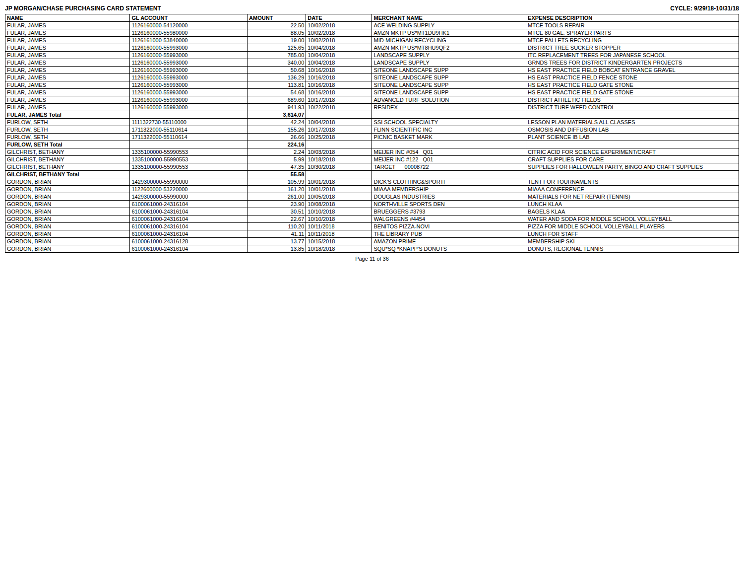JP MORGAN/CHASE PURCHASING CARD STATEMENT CYCLE: 9/29/18-10/31/18
| NAME | GL ACCOUNT | AMOUNT | DATE | MERCHANT NAME | EXPENSE DESCRIPTION |
| --- | --- | --- | --- | --- | --- |
| FULAR, JAMES | 1126160000-54120000 | 22.50 | 10/02/2018 | ACE WELDING SUPPLY | MTCE TOOLS REPAIR |
| FULAR, JAMES | 1126160000-55980000 | 88.05 | 10/02/2018 | AMZN MKTP US*MT1DU9HK1 | MTCE 80 GAL. SPRAYER PARTS |
| FULAR, JAMES | 1126161000-53840000 | 19.00 | 10/02/2018 | MID-MICHIGAN RECYCLING | MTCE PALLETS RECYCLING |
| FULAR, JAMES | 1126160000-55993000 | 125.65 | 10/04/2018 | AMZN MKTP US*MT8HU9QF2 | DISTRICT TREE SUCKER STOPPER |
| FULAR, JAMES | 1126160000-55993000 | 785.00 | 10/04/2018 | LANDSCAPE SUPPLY | ITC REPLACEMENT TREES FOR JAPANESE SCHOOL |
| FULAR, JAMES | 1126160000-55993000 | 340.00 | 10/04/2018 | LANDSCAPE SUPPLY | GRNDS TREES FOR DISTRICT KINDERGARTEN PROJECTS |
| FULAR, JAMES | 1126160000-55993000 | 50.68 | 10/16/2018 | SITEONE LANDSCAPE SUPP | HS EAST PRACTICE FIELD BOBCAT ENTRANCE GRAVEL |
| FULAR, JAMES | 1126160000-55993000 | 136.29 | 10/16/2018 | SITEONE LANDSCAPE SUPP | HS EAST PRACTICE FIELD FENCE STONE |
| FULAR, JAMES | 1126160000-55993000 | 113.81 | 10/16/2018 | SITEONE LANDSCAPE SUPP | HS EAST PRACTICE FIELD GATE STONE |
| FULAR, JAMES | 1126160000-55993000 | 54.68 | 10/16/2018 | SITEONE LANDSCAPE SUPP | HS EAST PRACTICE FIELD GATE STONE |
| FULAR, JAMES | 1126160000-55993000 | 689.60 | 10/17/2018 | ADVANCED TURF SOLUTION | DISTRICT ATHLETIC FIELDS |
| FULAR, JAMES | 1126160000-55993000 | 941.93 | 10/22/2018 | RESIDEX | DISTRICT TURF WEED CONTROL |
| FULAR, JAMES Total | | 3,614.07 | | | |
| FURLOW, SETH | 1111322730-55110000 | 42.24 | 10/04/2018 | SSI SCHOOL SPECIALTY | LESSON PLAN MATERIALS ALL CLASSES |
| FURLOW, SETH | 1711322000-55110614 | 155.26 | 10/17/2018 | FLINN SCIENTIFIC INC | OSMOSIS AND DIFFUSION LAB |
| FURLOW, SETH | 1711322000-55110614 | 26.66 | 10/25/2018 | PICNIC BASKET MARK | PLANT SCIENCE IB LAB |
| FURLOW, SETH Total | | 224.16 | | | |
| GILCHRIST, BETHANY | 1335100000-55990553 | 2.24 | 10/03/2018 | MEIJER INC #054 Q01 | CITRIC ACID FOR SCIENCE EXPERIMENT/CRAFT |
| GILCHRIST, BETHANY | 1335100000-55990553 | 5.99 | 10/18/2018 | MEIJER INC #122 Q01 | CRAFT SUPPLIES FOR CARE |
| GILCHRIST, BETHANY | 1335100000-55990553 | 47.35 | 10/30/2018 | TARGET 00008722 | SUPPLIES FOR HALLOWEEN PARTY, BINGO AND CRAFT SUPPLIES |
| GILCHRIST, BETHANY Total | | 55.58 | | | |
| GORDON, BRIAN | 1429300000-55990000 | 105.99 | 10/01/2018 | DICK'S CLOTHING&SPORTI | TENT FOR TOURNAMENTS |
| GORDON, BRIAN | 1122600000-53220000 | 161.20 | 10/01/2018 | MIAAA MEMBERSHIP | MIAAA CONFERENCE |
| GORDON, BRIAN | 1429300000-55990000 | 261.00 | 10/05/2018 | DOUGLAS INDUSTRIES | MATERIALS FOR NET REPAIR (TENNIS) |
| GORDON, BRIAN | 6100061000-24316104 | 23.90 | 10/08/2018 | NORTHVILLE SPORTS DEN | LUNCH KLAA |
| GORDON, BRIAN | 6100061000-24316104 | 30.51 | 10/10/2018 | BRUEGGERS #3793 | BAGELS KLAA |
| GORDON, BRIAN | 6100061000-24316104 | 22.67 | 10/10/2018 | WALGREENS #4454 | WATER AND SODA FOR MIDDLE SCHOOL VOLLEYBALL |
| GORDON, BRIAN | 6100061000-24316104 | 110.20 | 10/11/2018 | BENITOS PIZZA-NOVI | PIZZA FOR MIDDLE SCHOOL VOLLEYBALL PLAYERS |
| GORDON, BRIAN | 6100061000-24316104 | 41.11 | 10/11/2018 | THE LIBRARY PUB | LUNCH FOR STAFF |
| GORDON, BRIAN | 6100061000-24316128 | 13.77 | 10/15/2018 | AMAZON PRIME | MEMBERSHIP SKI |
| GORDON, BRIAN | 6100061000-24316104 | 13.85 | 10/18/2018 | SQU*SQ *KNAPP'S DONUTS | DONUTS, REGIONAL TENNIS |
Page 11 of 36